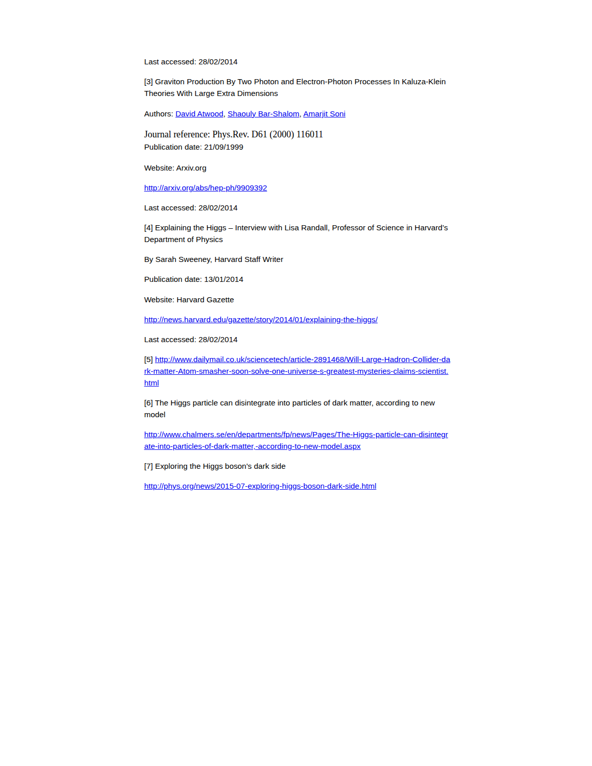Last accessed: 28/02/2014
[3] Graviton Production By Two Photon and Electron-Photon Processes In Kaluza-Klein Theories With Large Extra Dimensions
Authors: David Atwood, Shaouly Bar-Shalom, Amarjit Soni
Journal reference: Phys.Rev. D61 (2000) 116011
Publication date: 21/09/1999
Website: Arxiv.org
http://arxiv.org/abs/hep-ph/9909392
Last accessed: 28/02/2014
[4] Explaining the Higgs – Interview with Lisa Randall, Professor of Science in Harvard’s Department of Physics
By Sarah Sweeney, Harvard Staff Writer
Publication date: 13/01/2014
Website: Harvard Gazette
http://news.harvard.edu/gazette/story/2014/01/explaining-the-higgs/
Last accessed: 28/02/2014
[5] http://www.dailymail.co.uk/sciencetech/article-2891468/Will-Large-Hadron-Collider-dark-matter-Atom-smasher-soon-solve-one-universe-s-greatest-mysteries-claims-scientist.html
[6] The Higgs particle can disintegrate into particles of dark matter, according to new model
http://www.chalmers.se/en/departments/fp/news/Pages/The-Higgs-particle-can-disintegrate-into-particles-of-dark-matter,-according-to-new-model.aspx
[7] Exploring the Higgs boson's dark side
http://phys.org/news/2015-07-exploring-higgs-boson-dark-side.html